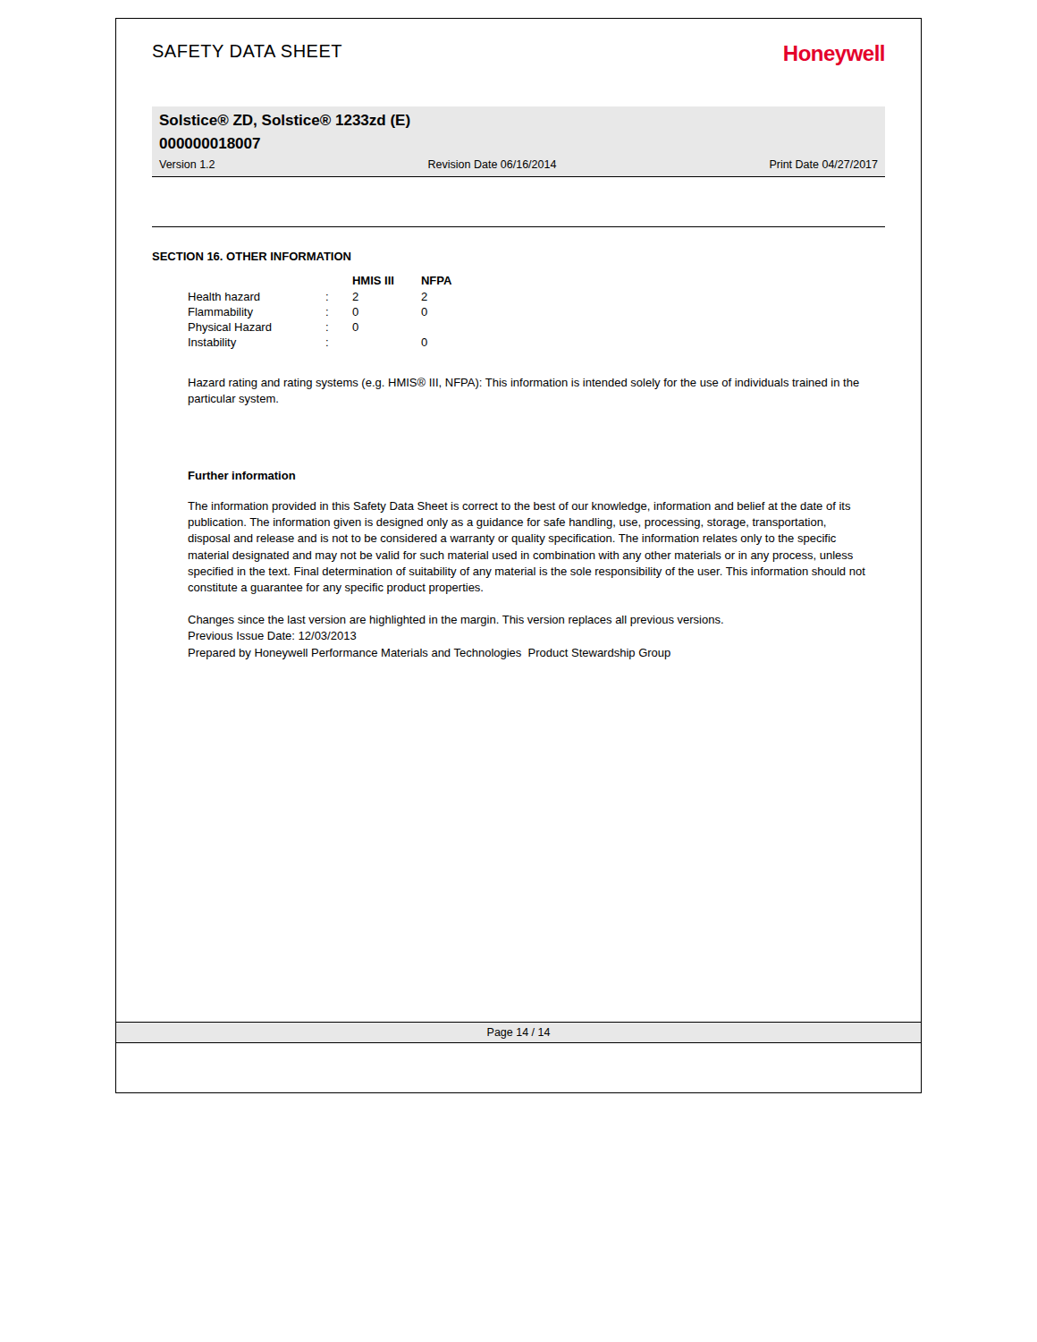SAFETY DATA SHEET
Honeywell
Solstice® ZD, Solstice® 1233zd (E)
000000018007
Version 1.2 Revision Date 06/16/2014 Print Date 04/27/2017
SECTION 16. OTHER INFORMATION
| | | HMIS III | NFPA |
| --- | --- | --- | --- |
| Health hazard | : | 2 | 2 |
| Flammability | : | 0 | 0 |
| Physical Hazard | : | 0 | |
| Instability | : | | 0 |
Hazard rating and rating systems (e.g. HMIS® III, NFPA): This information is intended solely for the use of individuals trained in the particular system.
Further information
The information provided in this Safety Data Sheet is correct to the best of our knowledge, information and belief at the date of its publication. The information given is designed only as a guidance for safe handling, use, processing, storage, transportation, disposal and release and is not to be considered a warranty or quality specification. The information relates only to the specific material designated and may not be valid for such material used in combination with any other materials or in any process, unless specified in the text. Final determination of suitability of any material is the sole responsibility of the user. This information should not constitute a guarantee for any specific product properties.
Changes since the last version are highlighted in the margin. This version replaces all previous versions.
Previous Issue Date: 12/03/2013
Prepared by Honeywell Performance Materials and Technologies Product Stewardship Group
Page 14 / 14